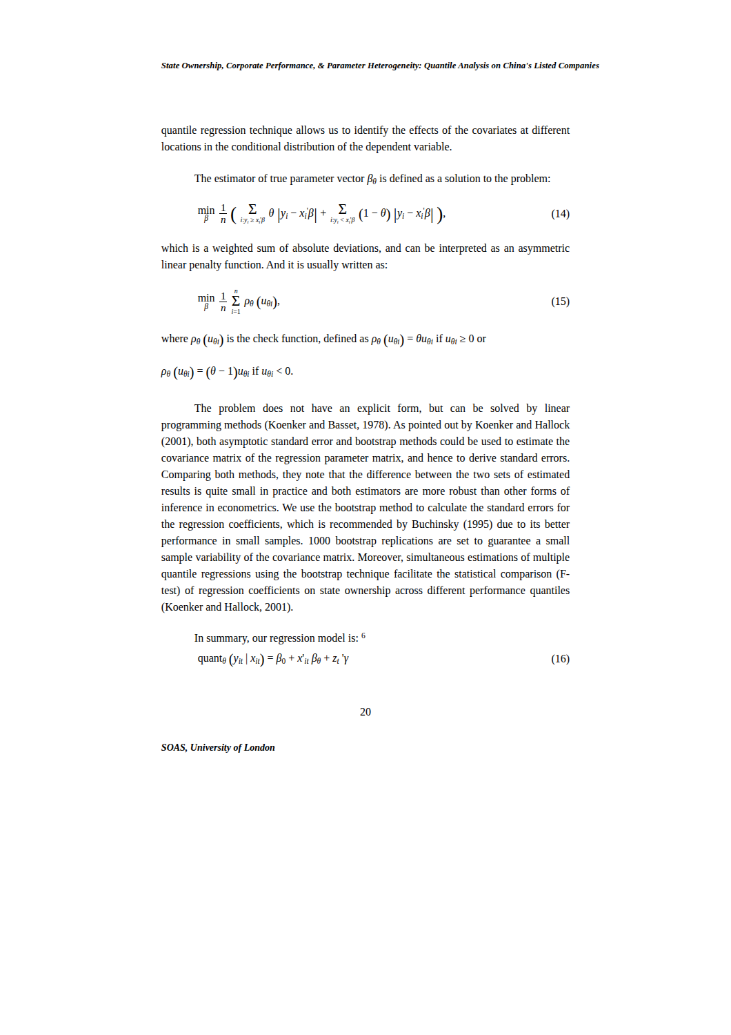State Ownership, Corporate Performance, & Parameter Heterogeneity: Quantile Analysis on China's Listed Companies
quantile regression technique allows us to identify the effects of the covariates at different locations in the conditional distribution of the dependent variable.
The estimator of true parameter vector βθ is defined as a solution to the problem:
min β 1 n ( Σi:yi ≥ xi'β θ |yi − xi'β| + Σi:yi < xi'β (1 − θ) |yi − xi'β| ),
(14)
which is a weighted sum of absolute deviations, and can be interpreted as an asymmetric linear penalty function. And it is usually written as:
min β 1 n nΣi=1 ρθ (uθi),
(15)
where ρθ (uθi) is the check function, defined as ρθ (uθi) = θuθi if uθi ≥ 0 or
ρθ (uθi) = (θ − 1) uθi if uθi < 0.
The problem does not have an explicit form, but can be solved by linear programming methods (Koenker and Basset, 1978). As pointed out by Koenker and Hallock (2001), both asymptotic standard error and bootstrap methods could be used to estimate the covariance matrix of the regression parameter matrix, and hence to derive standard errors. Comparing both methods, they note that the difference between the two sets of estimated results is quite small in practice and both estimators are more robust than other forms of inference in econometrics. We use the bootstrap method to calculate the standard errors for the regression coefficients, which is recommended by Buchinsky (1995) due to its better performance in small samples. 1000 bootstrap replications are set to guarantee a small sample variability of the covariance matrix. Moreover, simultaneous estimations of multiple quantile regressions using the bootstrap technique facilitate the statistical comparison (F-test) of regression coefficients on state ownership across different performance quantiles (Koenker and Hallock, 2001).
In summary, our regression model is: 6
quantθ (yit | xit) = β0 + x'it βθ + zt 'γ
(16)
20
SOAS, University of London